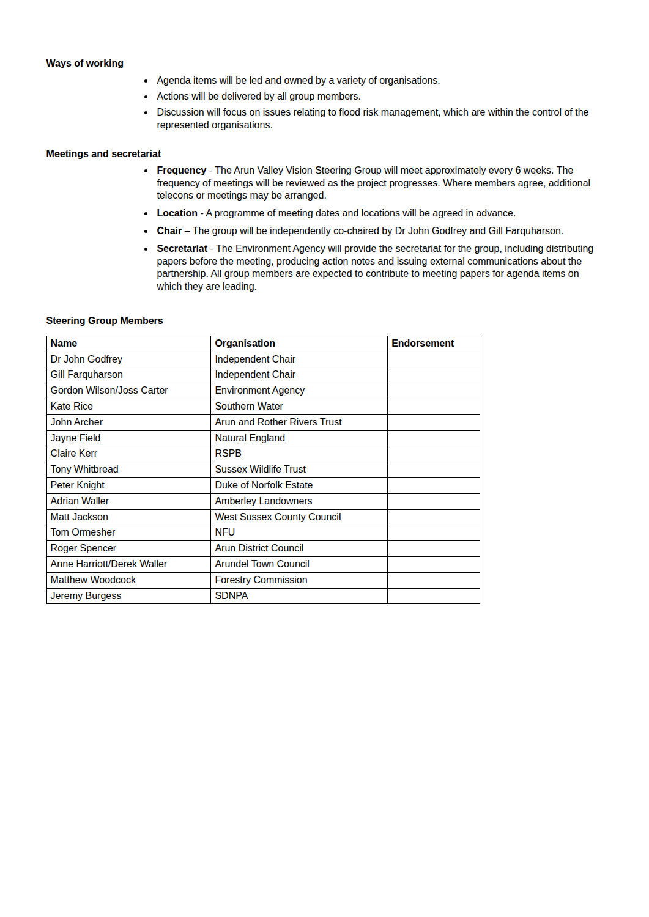Ways of working
Agenda items will be led and owned by a variety of organisations.
Actions will be delivered by all group members.
Discussion will focus on issues relating to flood risk management, which are within the control of the represented organisations.
Meetings and secretariat
Frequency - The Arun Valley Vision Steering Group will meet approximately every 6 weeks. The frequency of meetings will be reviewed as the project progresses. Where members agree, additional telecons or meetings may be arranged.
Location - A programme of meeting dates and locations will be agreed in advance.
Chair – The group will be independently co-chaired by Dr John Godfrey and Gill Farquharson.
Secretariat - The Environment Agency will provide the secretariat for the group, including distributing papers before the meeting, producing action notes and issuing external communications about the partnership. All group members are expected to contribute to meeting papers for agenda items on which they are leading.
Steering Group Members
| Name | Organisation | Endorsement |
| --- | --- | --- |
| Dr John Godfrey | Independent Chair | |
| Gill Farquharson | Independent Chair | |
| Gordon Wilson/Joss Carter | Environment Agency | |
| Kate Rice | Southern Water | |
| John Archer | Arun and Rother Rivers Trust | |
| Jayne Field | Natural England | |
| Claire Kerr | RSPB | |
| Tony Whitbread | Sussex Wildlife Trust | |
| Peter Knight | Duke of Norfolk Estate | |
| Adrian Waller | Amberley Landowners | |
| Matt Jackson | West Sussex County Council | |
| Tom Ormesher | NFU | |
| Roger Spencer | Arun District Council | |
| Anne Harriott/Derek Waller | Arundel Town Council | |
| Matthew Woodcock | Forestry Commission | |
| Jeremy Burgess | SDNPA | |